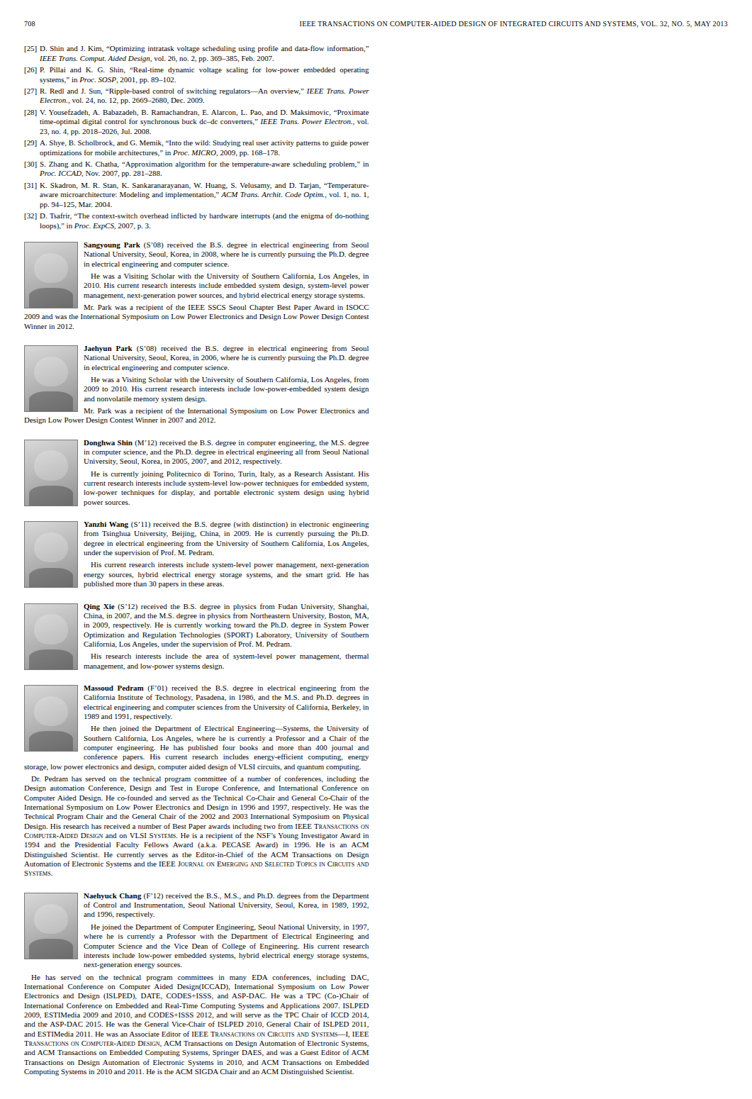708 IEEE Transactions on Computer-Aided Design of Integrated Circuits and Systems, Vol. 32, No. 5, May 2013
[25] D. Shin and J. Kim, “Optimizing intratask voltage scheduling using profile and data-flow information,” IEEE Trans. Comput. Aided Design, vol. 26, no. 2, pp. 369–385, Feb. 2007.
[26] P. Pillai and K. G. Shin, “Real-time dynamic voltage scaling for low-power embedded operating systems,” in Proc. SOSP, 2001, pp. 89–102.
[27] R. Redl and J. Sun, “Ripple-based control of switching regulators—An overview,” IEEE Trans. Power Electron., vol. 24, no. 12, pp. 2669–2680, Dec. 2009.
[28] V. Yousefzadeh, A. Babazadeh, B. Ramachandran, E. Alarcon, L. Pao, and D. Maksimovic, “Proximate time-optimal digital control for synchronous buck dc–dc converters,” IEEE Trans. Power Electron., vol. 23, no. 4, pp. 2018–2026, Jul. 2008.
[29] A. Shye, B. Scholbrock, and G. Memik, “Into the wild: Studying real user activity patterns to guide power optimizations for mobile architectures,” in Proc. MICRO, 2009, pp. 168–178.
[30] S. Zhang and K. Chatha, “Approximation algorithm for the temperature-aware scheduling problem,” in Proc. ICCAD, Nov. 2007, pp. 281–288.
[31] K. Skadron, M. R. Stan, K. Sankaranarayanan, W. Huang, S. Velusamy, and D. Tarjan, “Temperature-aware microarchitecture: Modeling and implementation,” ACM Trans. Archit. Code Optim., vol. 1, no. 1, pp. 94–125, Mar. 2004.
[32] D. Tsafrir, “The context-switch overhead inflicted by hardware interrupts (and the enigma of do-nothing loops),” in Proc. ExpCS, 2007, p. 3.
Sangyoung Park (S’08) received the B.S. degree in electrical engineering from Seoul National University, Seoul, Korea, in 2008, where he is currently pursuing the Ph.D. degree in electrical engineering and computer science.
He was a Visiting Scholar with the University of Southern California, Los Angeles, in 2010. His current research interests include embedded system design, system-level power management, next-generation power sources, and hybrid electrical energy storage systems.
Mr. Park was a recipient of the IEEE SSCS Seoul Chapter Best Paper Award in ISOCC 2009 and was the International Symposium on Low Power Electronics and Design Low Power Design Contest Winner in 2012.
Jaehyun Park (S’08) received the B.S. degree in electrical engineering from Seoul National University, Seoul, Korea, in 2006, where he is currently pursuing the Ph.D. degree in electrical engineering and computer science.
He was a Visiting Scholar with the University of Southern California, Los Angeles, from 2009 to 2010. His current research interests include low-power-embedded system design and nonvolatile memory system design.
Mr. Park was a recipient of the International Symposium on Low Power Electronics and Design Low Power Design Contest Winner in 2007 and 2012.
Donghwa Shin (M’12) received the B.S. degree in computer engineering, the M.S. degree in computer science, and the Ph.D. degree in electrical engineering all from Seoul National University, Seoul, Korea, in 2005, 2007, and 2012, respectively.
He is currently joining Politecnico di Torino, Turin, Italy, as a Research Assistant. His current research interests include system-level low-power techniques for embedded system, low-power techniques for display, and portable electronic system design using hybrid power sources.
Yanzhi Wang (S’11) received the B.S. degree (with distinction) in electronic engineering from Tsinghua University, Beijing, China, in 2009. He is currently pursuing the Ph.D. degree in electrical engineering from the University of Southern California, Los Angeles, under the supervision of Prof. M. Pedram.
His current research interests include system-level power management, next-generation energy sources, hybrid electrical energy storage systems, and the smart grid. He has published more than 30 papers in these areas.
Qing Xie (S’12) received the B.S. degree in physics from Fudan University, Shanghai, China, in 2007, and the M.S. degree in physics from Northeastern University, Boston, MA, in 2009, respectively. He is currently working toward the Ph.D. degree in System Power Optimization and Regulation Technologies (SPORT) Laboratory, University of Southern California, Los Angeles, under the supervision of Prof. M. Pedram.
His research interests include the area of system-level power management, thermal management, and low-power systems design.
Massoud Pedram (F’01) received the B.S. degree in electrical engineering from the California Institute of Technology, Pasadena, in 1986, and the M.S. and Ph.D. degrees in electrical engineering and computer sciences from the University of California, Berkeley, in 1989 and 1991, respectively.
He then joined the Department of Electrical Engineering—Systems, the University of Southern California, Los Angeles, where he is currently a Professor and a Chair of the computer engineering. He has published four books and more than 400 journal and conference papers. His current research includes energy-efficient computing, energy storage, low power electronics and design, computer aided design of VLSI circuits, and quantum computing.
Dr. Pedram has served on the technical program committee of a number of conferences, including the Design automation Conference, Design and Test in Europe Conference, and International Conference on Computer Aided Design. He co-founded and served as the Technical Co-Chair and General Co-Chair of the International Symposium on Low Power Electronics and Design in 1996 and 1997, respectively. He was the Technical Program Chair and the General Chair of the 2002 and 2003 International Symposium on Physical Design. His research has received a number of Best Paper awards including two from IEEE Transactions on Computer-Aided Design and on VLSI Systems. He is a recipient of the NSF’s Young Investigator Award in 1994 and the Presidential Faculty Fellows Award (a.k.a. PECASE Award) in 1996. He is an ACM Distinguished Scientist. He currently serves as the Editor-in-Chief of the ACM Transactions on Design Automation of Electronic Systems and the IEEE Journal on Emerging and Selected Topics in Circuits and Systems.
Naehyuck Chang (F’12) received the B.S., M.S., and Ph.D. degrees from the Department of Control and Instrumentation, Seoul National University, Seoul, Korea, in 1989, 1992, and 1996, respectively.
He joined the Department of Computer Engineering, Seoul National University, in 1997, where he is currently a Professor with the Department of Electrical Engineering and Computer Science and the Vice Dean of College of Engineering. His current research interests include low-power embedded systems, hybrid electrical energy storage systems, next-generation energy sources.
He has served on the technical program committees in many EDA conferences, including DAC, International Conference on Computer Aided Design(ICCAD), International Symposium on Low Power Electronics and Design (ISLPED), DATE, CODES+ISSS, and ASP-DAC. He was a TPC (Co-)Chair of International Conference on Embedded and Real-Time Computing Systems and Applications 2007. ISLPED 2009, ESTIMedia 2009 and 2010, and CODES+ISSS 2012, and will serve as the TPC Chair of ICCD 2014, and the ASP-DAC 2015. He was the General Vice-Chair of ISLPED 2010, General Chair of ISLPED 2011, and ESTIMedia 2011. He was an Associate Editor of IEEE Transactions on Circuits and Systems—I, IEEE Transactions on Computer-Aided Design, ACM Transactions on Design Automation of Electronic Systems, and ACM Transactions on Embedded Computing Systems, Springer DAES, and was a Guest Editor of ACM Transactions on Design Automation of Electronic Systems in 2010, and ACM Transactions on Embedded Computing Systems in 2010 and 2011. He is the ACM SIGDA Chair and an ACM Distinguished Scientist.